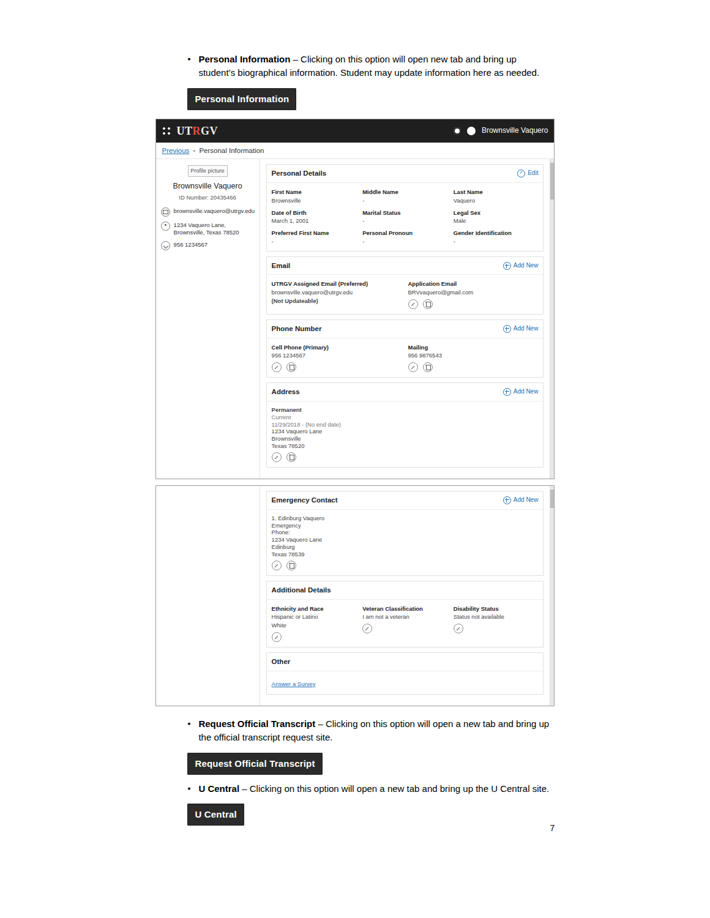Personal Information – Clicking on this option will open new tab and bring up student’s biographical information. Student may update information here as needed.
Personal Information
UT RGV Brownsville Vaquero
Previous•Personal Information
Profile picture
Brownsville Vaquero
ID Number: 20435466
brownsville.vaquero@utrgv.edu
1234 Vaquero Lane, Brownsville, Texas 78520
956 1234567
Personal Details Edit
First Name
Brownsville
Middle Name
-
Last Name
Vaquero
Date of Birth
March 1, 2001
Marital Status
-
Legal Sex
Male
Preferred First Name
-
Personal Pronoun
-
Gender Identification
-
Email Add New
UTRGV Assigned Email (Preferred)
brownsville.vaquero@utrgv.edu
(Not Updateable)
Application Email
BRVvaquero@gmail.com
Phone Number Add New
Cell Phone (Primary)
956 1234567
Mailing
956 9876543
Address Add New
Permanent
Current
11/29/2018 - (No end date)
1234 Vaquero Lane
Brownsville
Texas 78520
Emergency Contact Add New
1. Edinburg Vaquero
Emergency
Phone:
1234 Vaquero Lane
Edinburg
Texas 78539
Additional Details
Ethnicity and Race
Hispanic or Latino
White
Veteran Classification
I am not a veteran
Disability Status
Status not available
Other
Answer a Survey
Request Official Transcript – Clicking on this option will open a new tab and bring up the official transcript request site.
Request Official Transcript
U Central – Clicking on this option will open a new tab and bring up the U Central site.
U Central
7